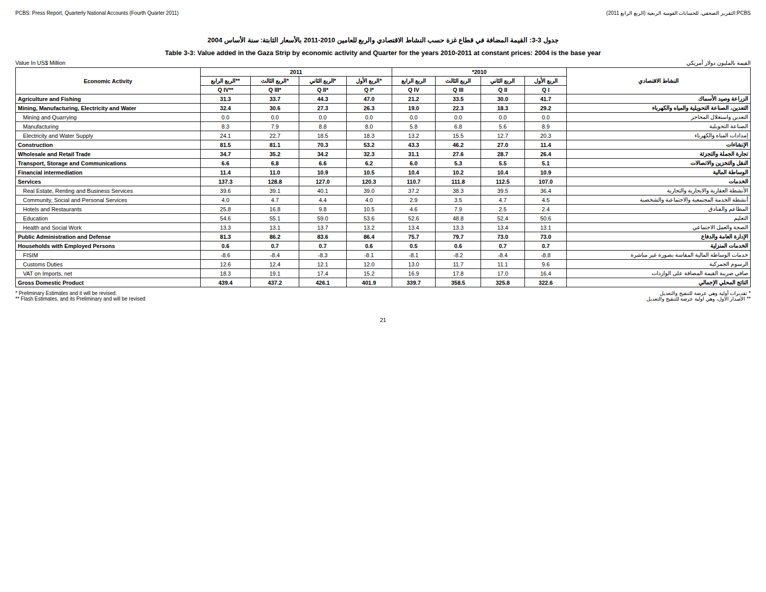PCBS: Press Report, Quarterly National Accounts (Fourth Quarter 2011)
PCBS:التقرير الصحفي، للحسابات القومية الربعية (الربع الرابع 2011)
جدول 3-3: القيمة المضافة في قطاع غزة حسب النشاط الاقتصادي والربع للعامين 2010-2011 بالأسعار الثابتة: سنة الأساس 2004
Table 3-3: Value added in the Gaza Strip by economic activity and Quarter for the years 2010-2011 at constant prices: 2004 is the base year
Value In US$ Million
القيمة بالمليون دولار أمريكي
| Economic Activity | 2011 | *2010 | النشاط الاقتصادي |
| --- | --- | --- | --- |
| الربع الرابع** | الربع الثالث* | الربع الثاني* | الربع الأول* | الربع الرابع | الربع الثالث | الربع الثاني | الربع الأول |
| Q IV** | Q III* | Q II* | Q I* | Q IV | Q III | Q II | Q I |
| Agriculture and Fishing | 31.3 | 33.7 | 44.3 | 47.0 | 21.2 | 33.5 | 30.0 | 41.7 | الزراعة وصيد الأسماك |
| Mining, Manufacturing, Electricity and Water | 32.4 | 30.6 | 27.3 | 26.3 | 19.0 | 22.3 | 18.3 | 29.2 | التعدين، الصناعة التحويلية والمياه والكهرباء |
| Mining and Quarrying | 0.0 | 0.0 | 0.0 | 0.0 | 0.0 | 0.0 | 0.0 | 0.0 | التعدين واستغلال المحاجر |
| Manufacturing | 8.3 | 7.9 | 8.8 | 8.0 | 5.8 | 6.8 | 5.6 | 8.9 | الصناعة التحويلية |
| Electricity and Water Supply | 24.1 | 22.7 | 18.5 | 18.3 | 13.2 | 15.5 | 12.7 | 20.3 | إمدادات المياه والكهرباء |
| Construction | 81.5 | 81.1 | 70.3 | 53.2 | 43.3 | 46.2 | 27.0 | 11.4 | الإنشاءات |
| Wholesale and Retail Trade | 34.7 | 35.2 | 34.2 | 32.3 | 31.1 | 27.6 | 28.7 | 26.4 | تجارة الجملة والتجزئة |
| Transport, Storage and Communications | 6.6 | 6.8 | 6.6 | 6.2 | 6.0 | 5.3 | 5.5 | 5.1 | النقل والتخزين والاتصالات |
| Financial intermediation | 11.4 | 11.0 | 10.9 | 10.5 | 10.4 | 10.2 | 10.4 | 10.9 | الوساطة المالية |
| Services | 137.3 | 128.8 | 127.0 | 120.3 | 110.7 | 111.8 | 112.5 | 107.0 | الخدمات |
| Real Estate, Renting and Business Services | 39.6 | 39.1 | 40.1 | 39.0 | 37.2 | 38.3 | 39.5 | 36.4 | الأنشطة العقارية والايجارية والتجارية |
| Community, Social and Personal Services | 4.0 | 4.7 | 4.4 | 4.0 | 2.9 | 3.5 | 4.7 | 4.5 | أنشطة الخدمة المجتمعية والاجتماعية والشخصية |
| Hotels and Restaurants | 25.8 | 16.8 | 9.8 | 10.5 | 4.6 | 7.9 | 2.5 | 2.4 | المطاعم والفنادق |
| Education | 54.6 | 55.1 | 59.0 | 53.6 | 52.6 | 48.8 | 52.4 | 50.6 | التعليم |
| Health and Social Work | 13.3 | 13.1 | 13.7 | 13.2 | 13.4 | 13.3 | 13.4 | 13.1 | الصحة والعمل الاجتماعي |
| Public Administration and Defense | 81.3 | 86.2 | 83.6 | 86.4 | 75.7 | 79.7 | 73.0 | 73.0 | الإدارة العامة والدفاع |
| Households with Employed Persons | 0.6 | 0.7 | 0.7 | 0.6 | 0.5 | 0.6 | 0.7 | 0.7 | الخدمات المنزلية |
| FISIM | -8.6 | -8.4 | -8.3 | -8.1 | -8.1 | -8.2 | -8.4 | -8.8 | خدمات الوساطة المالية المقاسة بصورة غير مباشرة |
| Customs Duties | 12.6 | 12.4 | 12.1 | 12.0 | 13.0 | 11.7 | 11.1 | 9.6 | الرسوم الجمركية |
| VAT on Imports, net | 18.3 | 19.1 | 17.4 | 15.2 | 16.9 | 17.8 | 17.0 | 16.4 | صافي ضريبة القيمة المضافة على الواردات |
| Gross Domestic Product | 439.4 | 437.2 | 426.1 | 401.9 | 339.7 | 358.5 | 325.8 | 322.6 | الناتج المحلي الإجمالي |
* Preliminary Estimates and it will be revised.
* تقديرات أولية وهي عرضة للتنقيح والتعديل
** Flash Estimates, and its Preliminary and will be revised
** الأصدار الاول، وهي اولية عرضة للتنقيح والتعديل
21